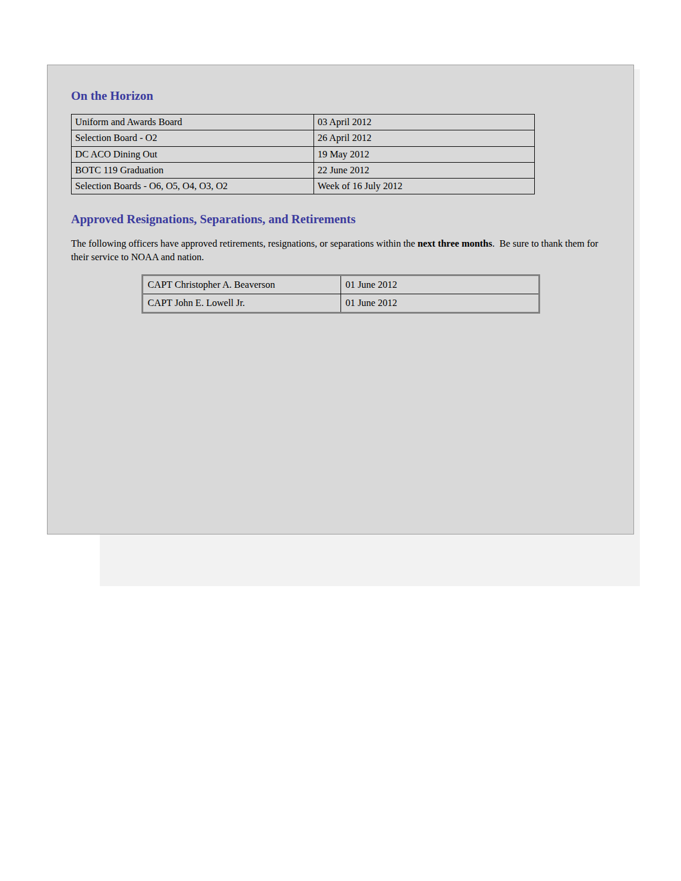On the Horizon
| Uniform and Awards Board | 03 April 2012 |
| Selection Board - O2 | 26 April 2012 |
| DC ACO Dining Out | 19 May 2012 |
| BOTC 119 Graduation | 22 June 2012 |
| Selection Boards - O6, O5, O4, O3, O2 | Week of 16 July 2012 |
Approved Resignations, Separations, and Retirements
The following officers have approved retirements, resignations, or separations within the next three months. Be sure to thank them for their service to NOAA and nation.
| CAPT Christopher A. Beaverson | 01 June 2012 |
| CAPT John E. Lowell Jr. | 01 June 2012 |